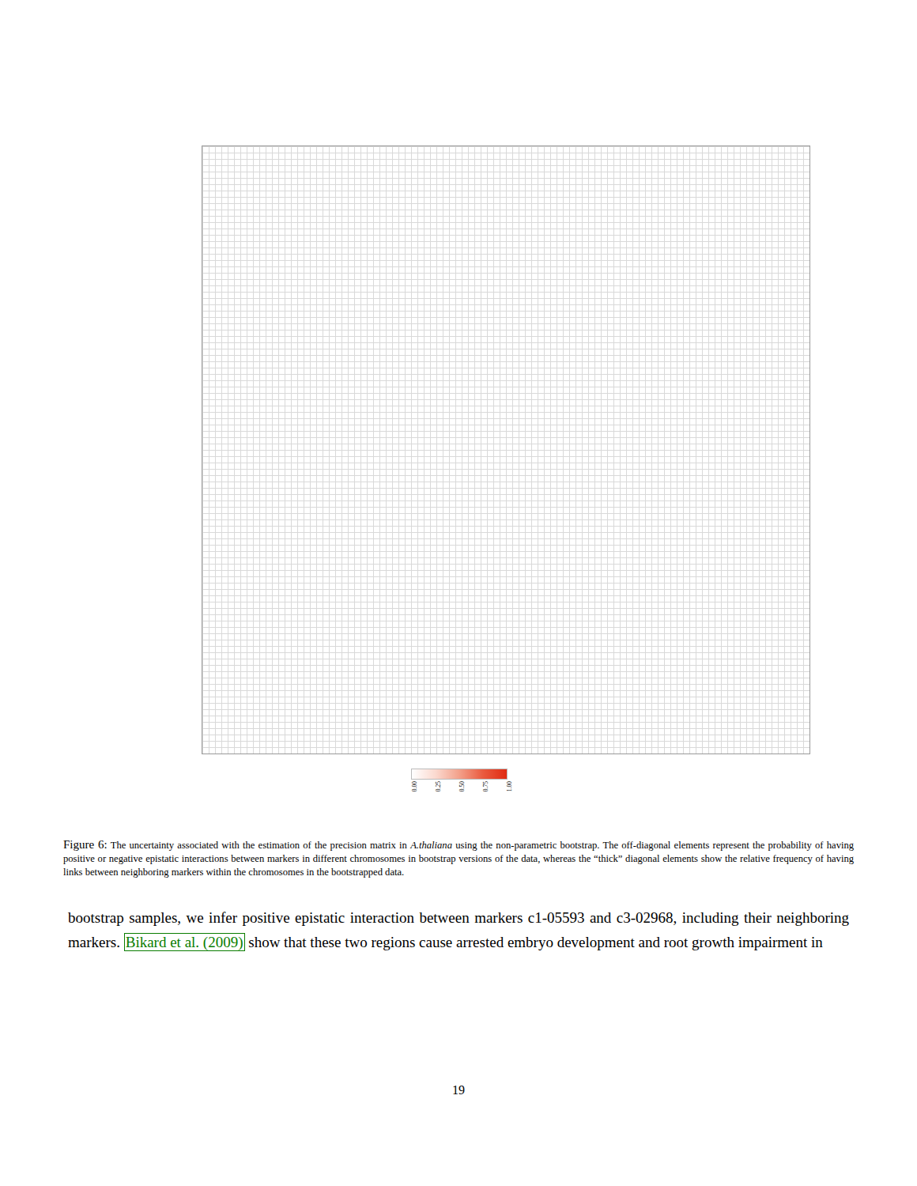0.00 0.25 0.50 0.75 1.00
Figure 6: The uncertainty associated with the estimation of the precision matrix in A.thaliana using the non-parametric bootstrap. The off-diagonal elements represent the probability of having positive or negative epistatic interactions between markers in different chromosomes in bootstrap versions of the data, whereas the “thick” diagonal elements show the relative frequency of having links between neighboring markers within the chromosomes in the bootstrapped data.
bootstrap samples, we infer positive epistatic interaction between markers c1-05593 and c3-02968, including their neighboring markers. Bikard et al. (2009) show that these two regions cause arrested embryo development and root growth impairment in
19